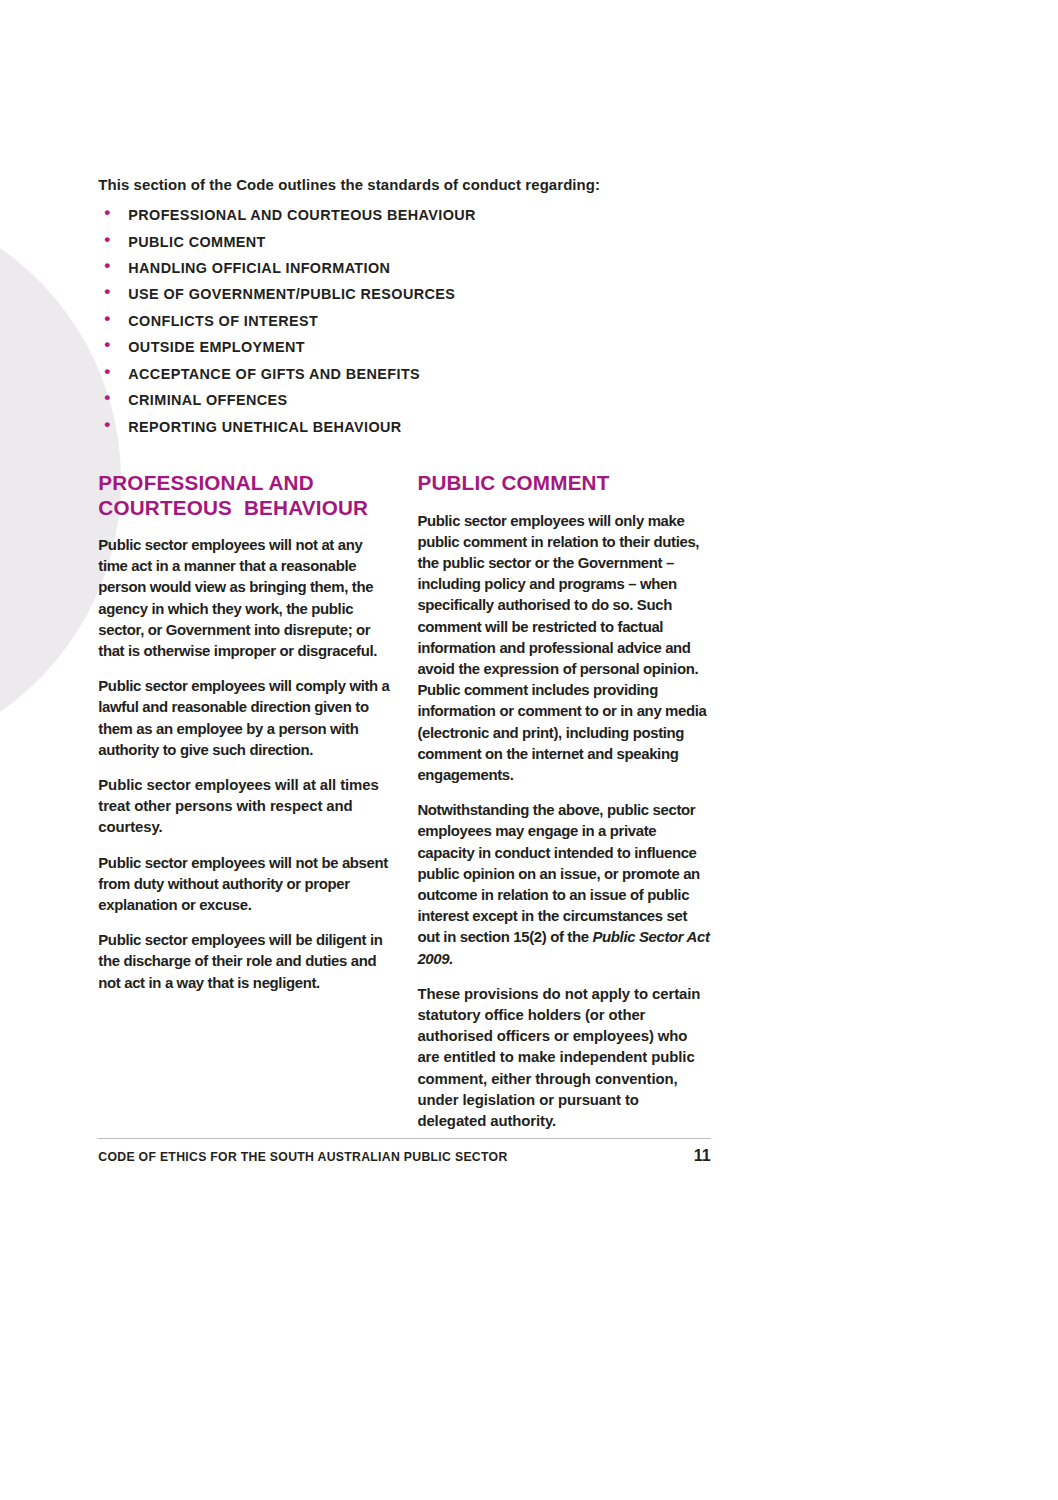This section of the Code outlines the standards of conduct regarding:
Professional and courteous behaviour
Public comment
Handling official information
Use of government/public resources
Conflicts of interest
Outside employment
Acceptance of gifts and benefits
Criminal offences
Reporting unethical behaviour
Professional and courteous behaviour
Public sector employees will not at any time act in a manner that a reasonable person would view as bringing them, the agency in which they work, the public sector, or Government into disrepute; or that is otherwise improper or disgraceful.
Public sector employees will comply with a lawful and reasonable direction given to them as an employee by a person with authority to give such direction.
Public sector employees will at all times treat other persons with respect and courtesy.
Public sector employees will not be absent from duty without authority or proper explanation or excuse.
Public sector employees will be diligent in the discharge of their role and duties and not act in a way that is negligent.
Public comment
Public sector employees will only make public comment in relation to their duties, the public sector or the Government – including policy and programs – when specifically authorised to do so. Such comment will be restricted to factual information and professional advice and avoid the expression of personal opinion. Public comment includes providing information or comment to or in any media (electronic and print), including posting comment on the internet and speaking engagements.
Notwithstanding the above, public sector employees may engage in a private capacity in conduct intended to influence public opinion on an issue, or promote an outcome in relation to an issue of public interest except in the circumstances set out in section 15(2) of the Public Sector Act 2009.
These provisions do not apply to certain statutory office holders (or other authorised officers or employees) who are entitled to make independent public comment, either through convention, under legislation or pursuant to delegated authority.
Code of Ethics for the South Australian Public Sector 11